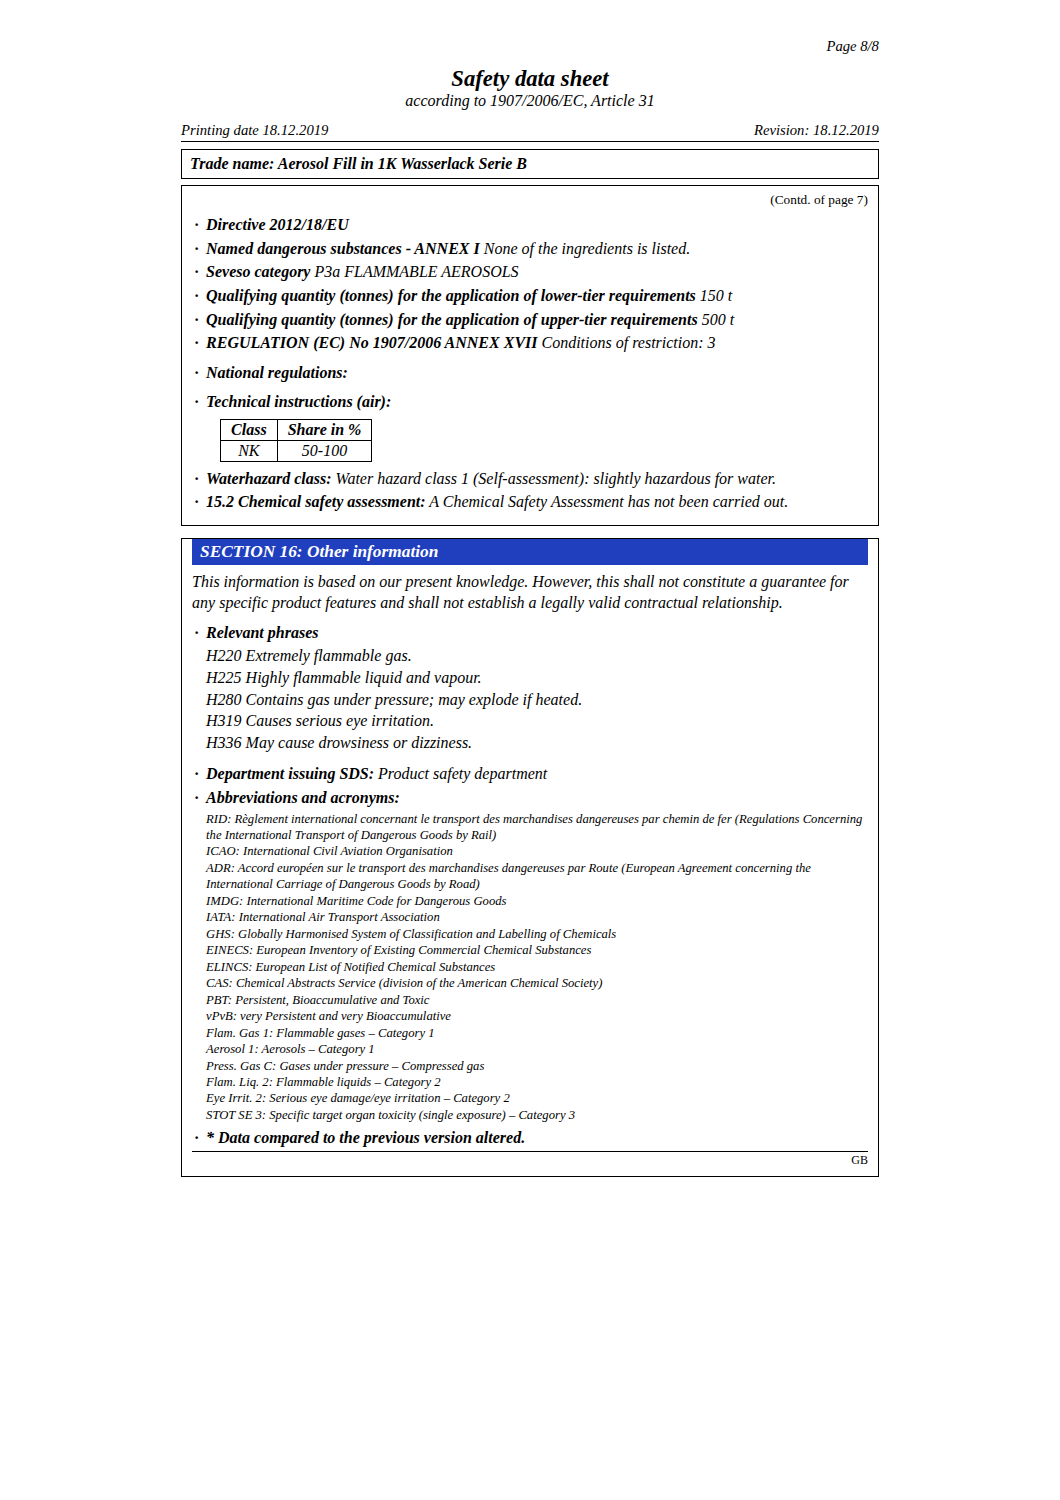Page 8/8
Safety data sheet
according to 1907/2006/EC, Article 31
Printing date 18.12.2019 Revision: 18.12.2019
Trade name: Aerosol Fill in 1K Wasserlack Serie B
(Contd. of page 7)
Directive 2012/18/EU
Named dangerous substances - ANNEX I None of the ingredients is listed.
Seveso category P3a FLAMMABLE AEROSOLS
Qualifying quantity (tonnes) for the application of lower-tier requirements 150 t
Qualifying quantity (tonnes) for the application of upper-tier requirements 500 t
REGULATION (EC) No 1907/2006 ANNEX XVII Conditions of restriction: 3
National regulations:
Technical instructions (air):
| Class | Share in % |
| --- | --- |
| NK | 50-100 |
Waterhazard class: Water hazard class 1 (Self-assessment): slightly hazardous for water.
15.2 Chemical safety assessment: A Chemical Safety Assessment has not been carried out.
SECTION 16: Other information
This information is based on our present knowledge. However, this shall not constitute a guarantee for any specific product features and shall not establish a legally valid contractual relationship.
Relevant phrases
H220 Extremely flammable gas.
H225 Highly flammable liquid and vapour.
H280 Contains gas under pressure; may explode if heated.
H319 Causes serious eye irritation.
H336 May cause drowsiness or dizziness.
Department issuing SDS: Product safety department
Abbreviations and acronyms:
RID: Règlement international concernant le transport des marchandises dangereuses par chemin de fer (Regulations Concerning the International Transport of Dangerous Goods by Rail)
ICAO: International Civil Aviation Organisation
ADR: Accord européen sur le transport des marchandises dangereuses par Route (European Agreement concerning the International Carriage of Dangerous Goods by Road)
IMDG: International Maritime Code for Dangerous Goods
IATA: International Air Transport Association
GHS: Globally Harmonised System of Classification and Labelling of Chemicals
EINECS: European Inventory of Existing Commercial Chemical Substances
ELINCS: European List of Notified Chemical Substances
CAS: Chemical Abstracts Service (division of the American Chemical Society)
PBT: Persistent, Bioaccumulative and Toxic
vPvB: very Persistent and very Bioaccumulative
Flam. Gas 1: Flammable gases – Category 1
Aerosol 1: Aerosols – Category 1
Press. Gas C: Gases under pressure – Compressed gas
Flam. Liq. 2: Flammable liquids – Category 2
Eye Irrit. 2: Serious eye damage/eye irritation – Category 2
STOT SE 3: Specific target organ toxicity (single exposure) – Category 3
* Data compared to the previous version altered.
GB